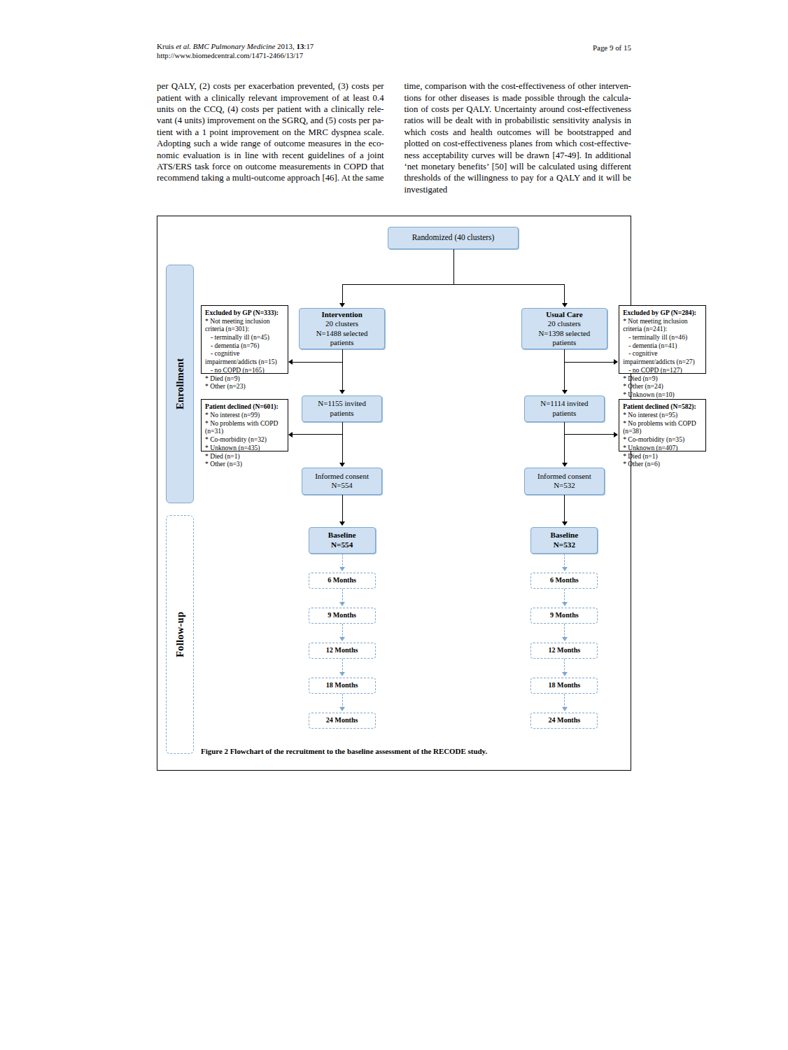Kruis et al. BMC Pulmonary Medicine 2013, 13:17
http://www.biomedcentral.com/1471-2466/13/17
Page 9 of 15
per QALY, (2) costs per exacerbation prevented, (3) costs per patient with a clinically relevant improvement of at least 0.4 units on the CCQ, (4) costs per patient with a clinically relevant (4 units) improvement on the SGRQ, and (5) costs per patient with a 1 point improvement on the MRC dyspnea scale. Adopting such a wide range of outcome measures in the economic evaluation is in line with recent guidelines of a joint ATS/ERS task force on outcome measurements in COPD that recommend taking a multi-outcome approach [46]. At the same
time, comparison with the cost-effectiveness of other interventions for other diseases is made possible through the calculation of costs per QALY. Uncertainty around cost-effectiveness ratios will be dealt with in probabilistic sensitivity analysis in which costs and health outcomes will be bootstrapped and plotted on cost-effectiveness planes from which cost-effectiveness acceptability curves will be drawn [47-49]. In additional ‘net monetary benefits’ [50] will be calculated using different thresholds of the willingness to pay for a QALY and it will be investigated
Enrollment
Follow-up
Randomized (40 clusters)
Intervention
20 clusters
N=1488 selected
patients
Usual Care
20 clusters
N=1398 selected
patients
Excluded by GP (N=333):
* Not meeting inclusion criteria (n=301):
- terminally ill (n=45)
- dementia (n=76)
- cognitive impairment/addicts (n=15)
- no COPD (n=165)
* Died (n=9)
* Other (n=23)
Excluded by GP (N=284):
* Not meeting inclusion criteria (n=241):
- terminally ill (n=46)
- dementia (n=41)
- cognitive impairment/addicts (n=27)
- no COPD (n=127)
* Died (n=9)
* Other (n=24)
* Unknown (n=10)
N=1155 invited
patients
N=1114 invited
patients
Patient declined (N=601):
* No interest (n=99)
* No problems with COPD (n=31)
* Co-morbidity (n=32)
* Unknown (n=435)
* Died (n=1)
* Other (n=3)
Patient declined (N=582):
* No interest (n=95)
* No problems with COPD (n=38)
* Co-morbidity (n=35)
* Unknown (n=407)
* Died (n=1)
* Other (n=6)
Informed consent
N=554
Informed consent
N=532
Baseline
N=554
Baseline
N=532
6 Months
9 Months
12 Months
18 Months
24 Months
6 Months
9 Months
12 Months
18 Months
24 Months
Figure 2 Flowchart of the recruitment to the baseline assessment of the RECODE study.